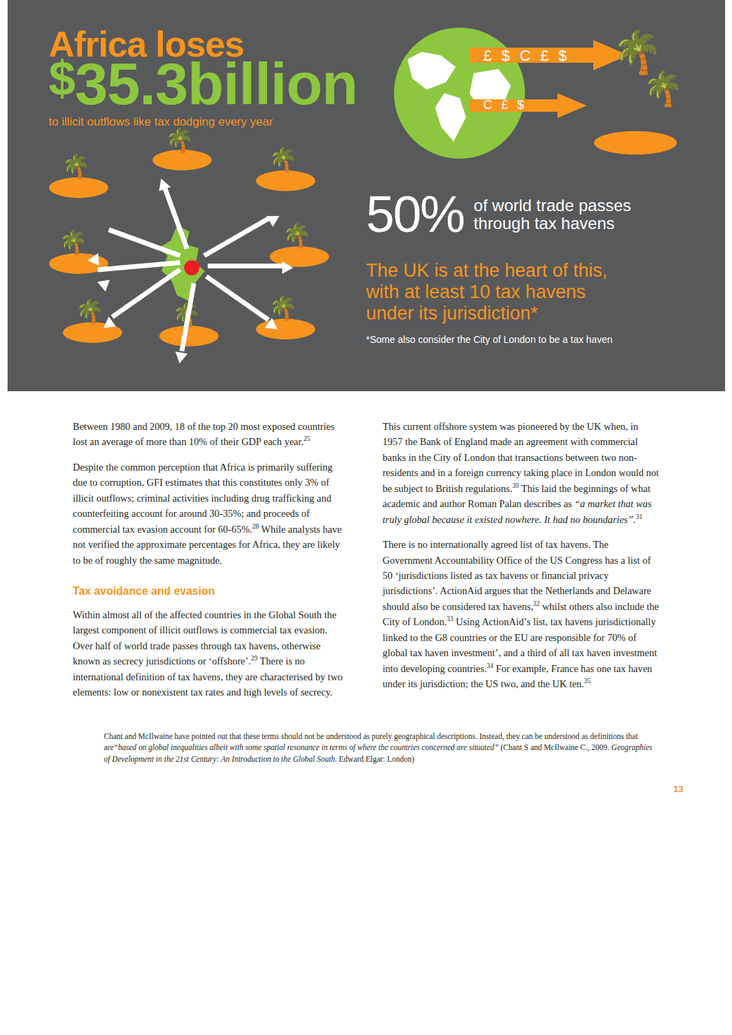Africa loses
$35.3billion
to illicit outflows like tax dodging every year
🌴
🌴
🌴
🌴
🌴
🌴
🌴
🌴
£ $ C £ $
C £ $
🌴
🌴
50%
of world trade passes
through tax havens
The UK is at the heart of this,
with at least 10 tax havens
under its jurisdiction*
*Some also consider the City of London to be a tax haven
Between 1980 and 2009, 18 of the top 20 most exposed countries lost an average of more than 10% of their GDP each year.25
Despite the common perception that Africa is primarily suffering due to corruption, GFI estimates that this constitutes only 3% of illicit outflows; criminal activities including drug trafficking and counterfeiting account for around 30-35%; and proceeds of commercial tax evasion account for 60-65%.28 While analysts have not verified the approximate percentages for Africa, they are likely to be of roughly the same magnitude.
Tax avoidance and evasion
Within almost all of the affected countries in the Global South the largest component of illicit outflows is commercial tax evasion. Over half of world trade passes through tax havens, otherwise known as secrecy jurisdictions or ‘offshore’.29 There is no international definition of tax havens, they are characterised by two elements: low or nonexistent tax rates and high levels of secrecy.
This current offshore system was pioneered by the UK when, in 1957 the Bank of England made an agreement with commercial banks in the City of London that transactions between two non-residents and in a foreign currency taking place in London would not be subject to British regulations.30 This laid the beginnings of what academic and author Roman Palan describes as “a market that was truly global because it existed nowhere. It had no boundaries”.31
There is no internationally agreed list of tax havens. The Government Accountability Office of the US Congress has a list of 50 ‘jurisdictions listed as tax havens or financial privacy jurisdictions’. ActionAid argues that the Netherlands and Delaware should also be considered tax havens,32 whilst others also include the City of London.33 Using ActionAid’s list, tax havens jurisdictionally linked to the G8 countries or the EU are responsible for 70% of global tax haven investment’, and a third of all tax haven investment into developing countries.34 For example, France has one tax haven under its jurisdiction; the US two, and the UK ten.35
Chant and McIlwaine have pointed out that these terms should not be understood as purely geographical descriptions. Instead, they can be understood as definitions that are“based on global inequalities albeit with some spatial resonance in terms of where the countries concerned are situated” (Chant S and McIlwaine C., 2009. Geographies of Development in the 21st Century: An Introduction to the Global South. Edward Elgar: London)
13